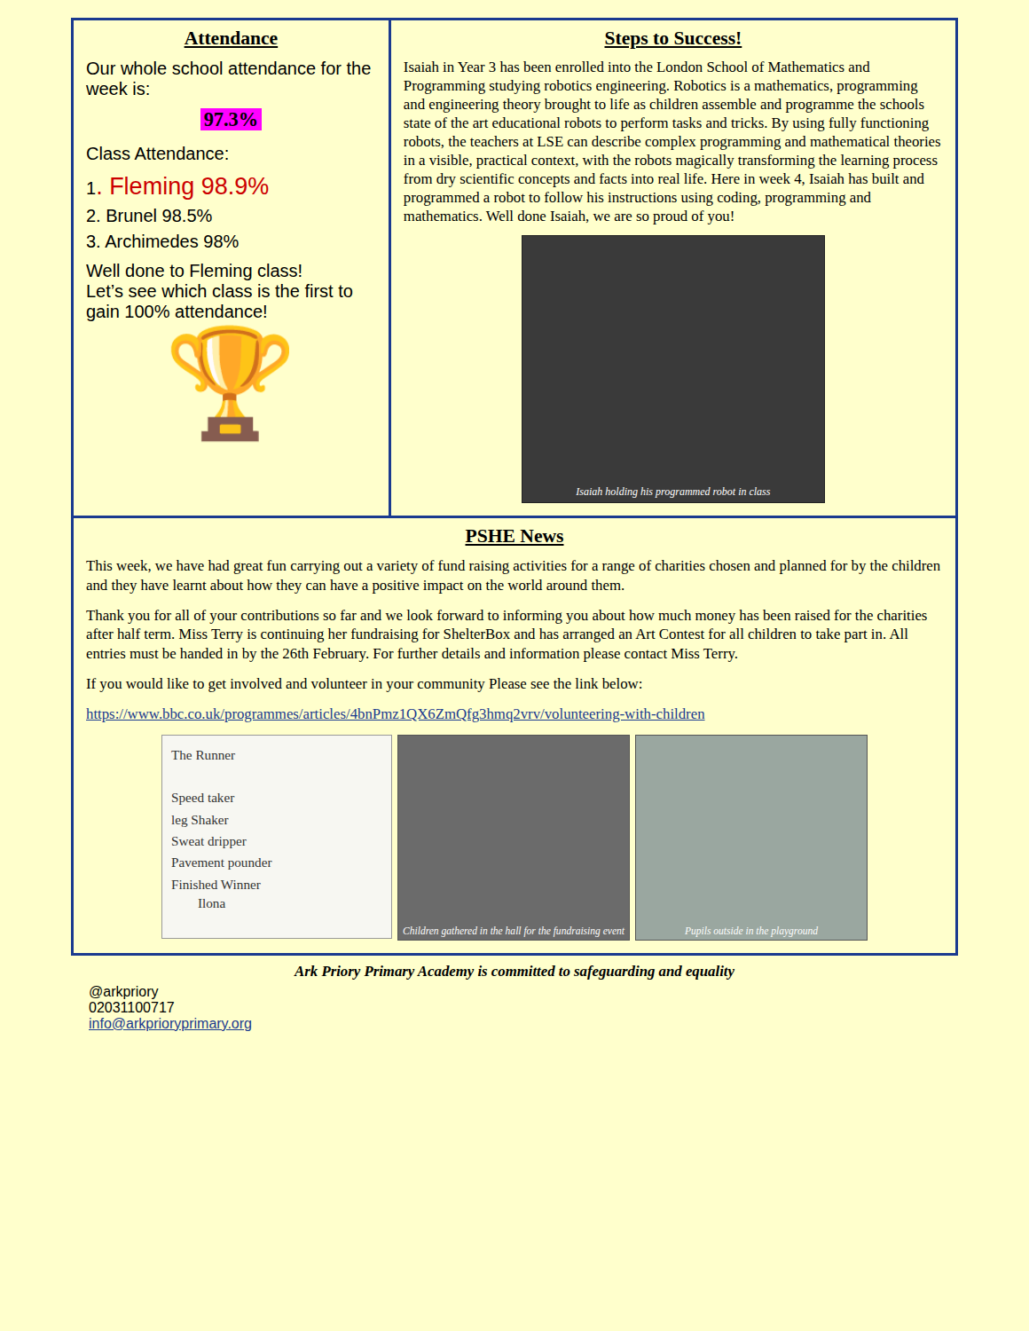Attendance
Our whole school attendance for the week is:
97.3%
Class Attendance:
1. Fleming 98.9%
2. Brunel 98.5%
3. Archimedes 98%
Well done to Fleming class!
Let’s see which class is the first to gain 100% attendance!
🏆
Steps to Success!
Isaiah in Year 3 has been enrolled into the London School of Mathematics and Programming studying robotics engineering. Robotics is a mathematics, programming and engineering theory brought to life as children assemble and programme the schools state of the art educational robots to perform tasks and tricks. By using fully functioning robots, the teachers at LSE can describe complex programming and mathematical theories in a visible, practical context, with the robots magically transforming the learning process from dry scientific concepts and facts into real life. Here in week 4, Isaiah has built and programmed a robot to follow his instructions using coding, programming and mathematics. Well done Isaiah, we are so proud of you!
Isaiah holding his programmed robot in class
PSHE News
This week, we have had great fun carrying out a variety of fund raising activities for a range of charities chosen and planned for by the children and they have learnt about how they can have a positive impact on the world around them.
Thank you for all of your contributions so far and we look forward to informing you about how much money has been raised for the charities after half term. Miss Terry is continuing her fundraising for ShelterBox and has arranged an Art Contest for all children to take part in. All entries must be handed in by the 26th February. For further details and information please contact Miss Terry.
If you would like to get involved and volunteer in your community Please see the link below:
https://www.bbc.co.uk/programmes/articles/4bnPmz1QX6ZmQfg3hmq2vrv/volunteering-with-children
The Runner
Speed taker
leg Shaker
Sweat dripper
Pavement pounder
Finished Winner
Ilona
Children gathered in the hall for the fundraising event
Pupils outside in the playground
Ark Priory Primary Academy is committed to safeguarding and equality
@arkpriory
02031100717
info@arkprioryprimary.org